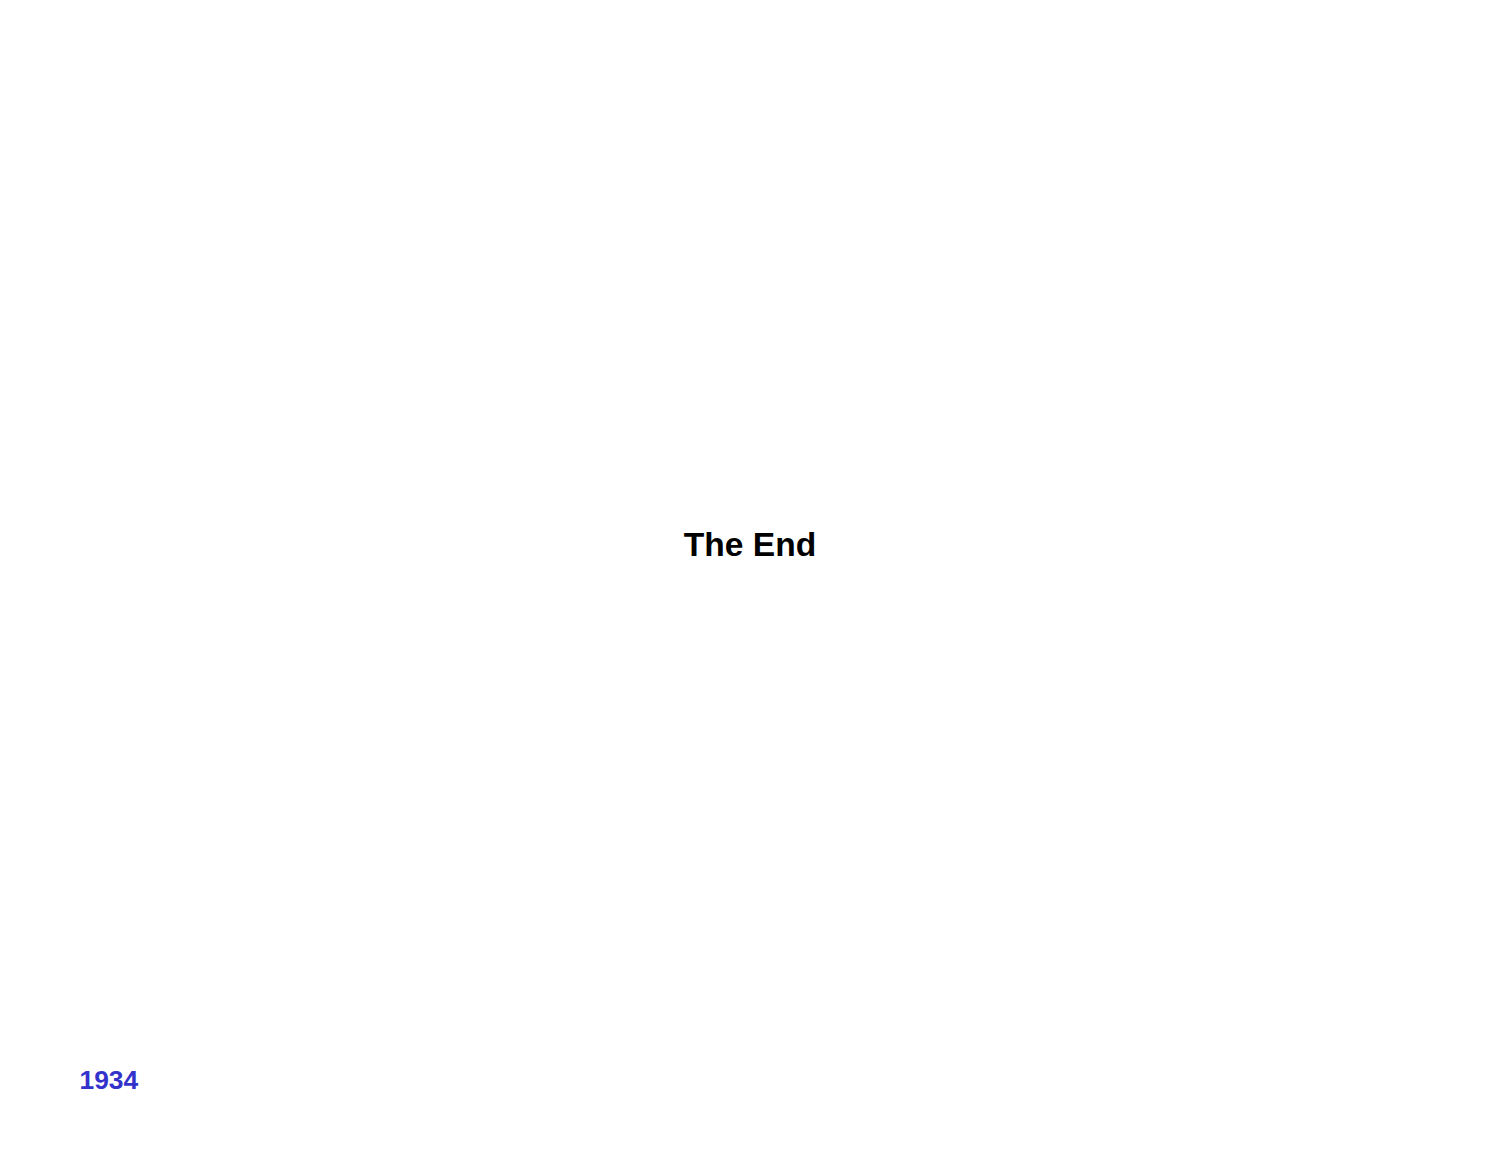The End
1934